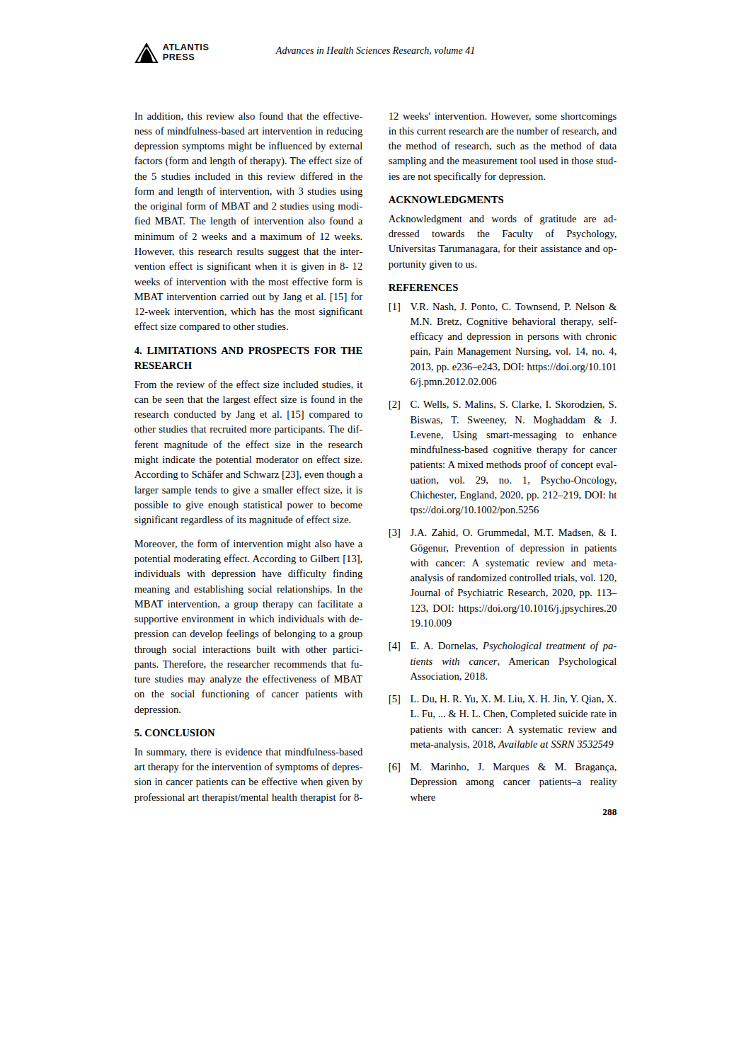ATLANTIS
PRESS
Advances in Health Sciences Research, volume 41
In addition, this review also found that the effectiveness of mindfulness-based art intervention in reducing depression symptoms might be influenced by external factors (form and length of therapy). The effect size of the 5 studies included in this review differed in the form and length of intervention, with 3 studies using the original form of MBAT and 2 studies using modified MBAT. The length of intervention also found a minimum of 2 weeks and a maximum of 12 weeks. However, this research results suggest that the intervention effect is significant when it is given in 8- 12 weeks of intervention with the most effective form is MBAT intervention carried out by Jang et al. [15] for 12-week intervention, which has the most significant effect size compared to other studies.
4. LIMITATIONS AND PROSPECTS FOR THE RESEARCH
From the review of the effect size included studies, it can be seen that the largest effect size is found in the research conducted by Jang et al. [15] compared to other studies that recruited more participants. The different magnitude of the effect size in the research might indicate the potential moderator on effect size. According to Schäfer and Schwarz [23], even though a larger sample tends to give a smaller effect size, it is possible to give enough statistical power to become significant regardless of its magnitude of effect size.
Moreover, the form of intervention might also have a potential moderating effect. According to Gilbert [13], individuals with depression have difficulty finding meaning and establishing social relationships. In the MBAT intervention, a group therapy can facilitate a supportive environment in which individuals with depression can develop feelings of belonging to a group through social interactions built with other participants. Therefore, the researcher recommends that future studies may analyze the effectiveness of MBAT on the social functioning of cancer patients with depression.
5. CONCLUSION
In summary, there is evidence that mindfulness-based art therapy for the intervention of symptoms of depression in cancer patients can be effective when given by professional art therapist/mental health therapist for 8-12 weeks' intervention. However, some shortcomings in this current research are the number of research, and the method of research, such as the method of data sampling and the measurement tool used in those studies are not specifically for depression.
ACKNOWLEDGMENTS
Acknowledgment and words of gratitude are addressed towards the Faculty of Psychology, Universitas Tarumanagara, for their assistance and opportunity given to us.
REFERENCES
V.R. Nash, J. Ponto, C. Townsend, P. Nelson & M.N. Bretz, Cognitive behavioral therapy, self-efficacy and depression in persons with chronic pain, Pain Management Nursing, vol. 14, no. 4, 2013, pp. e236–e243, DOI: https://doi.org/10.1016/j.pmn.2012.02.006
C. Wells, S. Malins, S. Clarke, I. Skorodzien, S. Biswas, T. Sweeney, N. Moghaddam & J. Levene, Using smart-messaging to enhance mindfulness-based cognitive therapy for cancer patients: A mixed methods proof of concept evaluation, vol. 29, no. 1, Psycho-Oncology, Chichester, England, 2020, pp. 212–219, DOI: https://doi.org/10.1002/pon.5256
J.A. Zahid, O. Grummedal, M.T. Madsen, & I. Gögenur, Prevention of depression in patients with cancer: A systematic review and meta-analysis of randomized controlled trials, vol. 120, Journal of Psychiatric Research, 2020, pp. 113–123, DOI: https://doi.org/10.1016/j.jpsychires.2019.10.009
E. A. Dornelas, Psychological treatment of patients with cancer, American Psychological Association, 2018.
L. Du, H. R. Yu, X. M. Liu, X. H. Jin, Y. Qian, X. L. Fu, ... & H. L. Chen, Completed suicide rate in patients with cancer: A systematic review and meta-analysis, 2018, Available at SSRN 3532549
M. Marinho, J. Marques & M. Bragança, Depression among cancer patients–a reality where
288